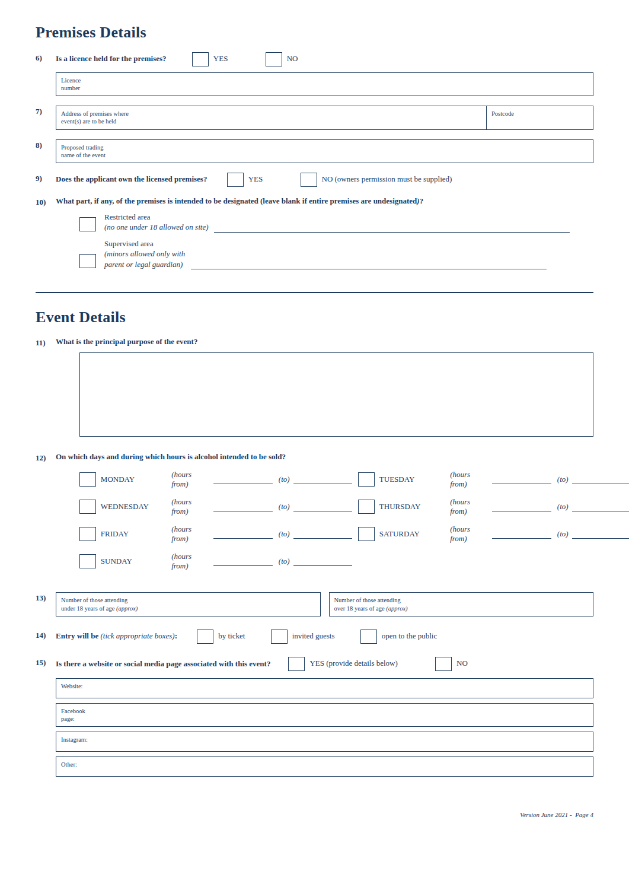Premises Details
6)
Is a licence held for the premises? YES NO
Licence
number
7)
Address of premises where
event(s) are to be held
Postcode
8)
Proposed trading
name of the event
9)
Does the applicant own the licensed premises? YES NO (owners permission must be supplied)
10)
What part, if any, of the premises is intended to be designated (leave blank if entire premises are undesignated)?
Restricted area
(no one under 18 allowed on site)
Supervised area
(minors allowed only with
parent or legal guardian)
Event Details
11)
What is the principal purpose of the event?
12)
On which days and during which hours is alcohol intended to be sold?
MONDAY (hours from) (to)
TUESDAY (hours from) (to)
WEDNESDAY (hours from) (to)
THURSDAY (hours from) (to)
FRIDAY (hours from) (to)
SATURDAY (hours from) (to)
SUNDAY (hours from) (to)
13)
Number of those attending
under 18 years of age (approx)
Number of those attending
over 18 years of age (approx)
14)
Entry will be (tick appropriate boxes): by ticket invited guests open to the public
15)
Is there a website or social media page associated with this event? YES (provide details below) NO
Website:
Facebook
page:
Instagram:
Other:
Version June 2021 - Page 4